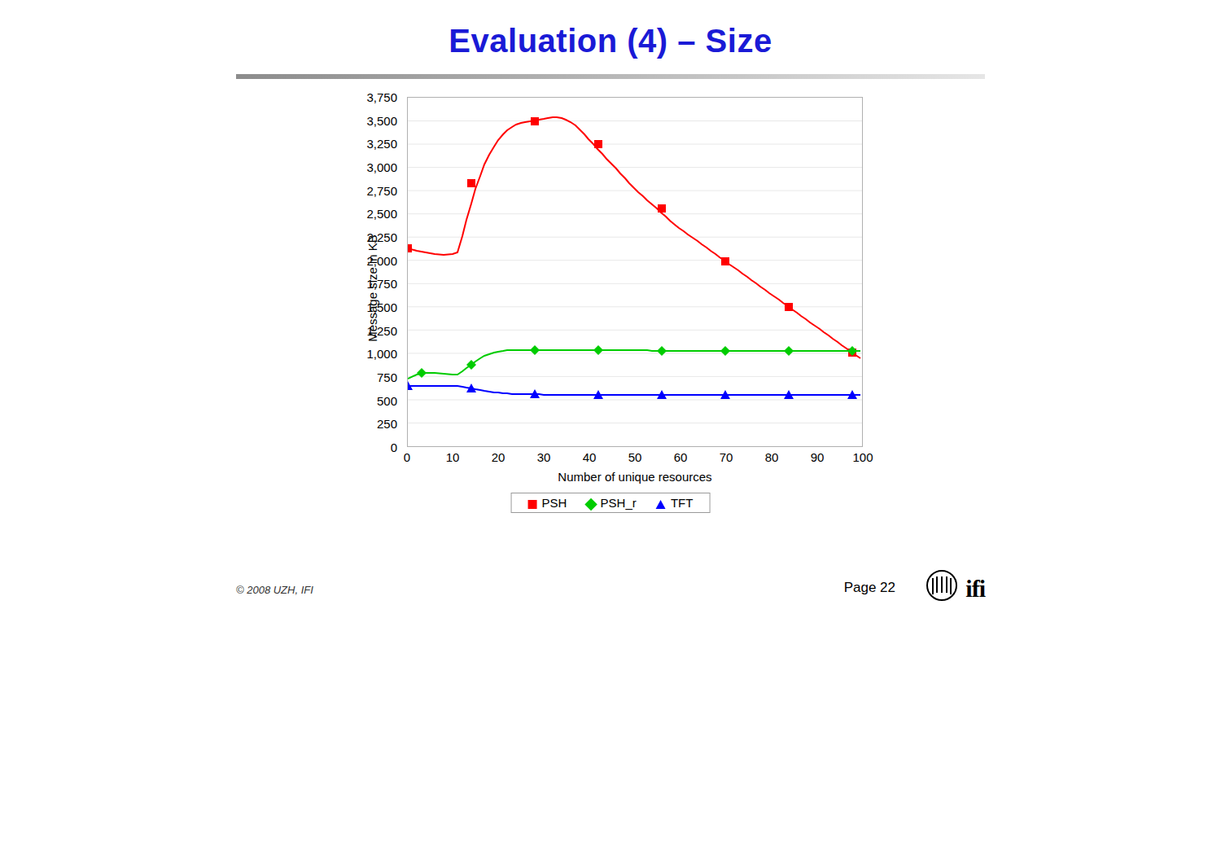Evaluation (4) – Size
Message size in KB
3,750 3,500 3,250 3,000 2,750 2,500 2,250 2,000 1,750 1,500 1,250 1,000 750 500 250 0
0 10 20 30 40 50 60 70 80 90 100
Number of unique resources
PSH PSH_r TFT
© 2008 UZH, IFI
Page 22
ifi